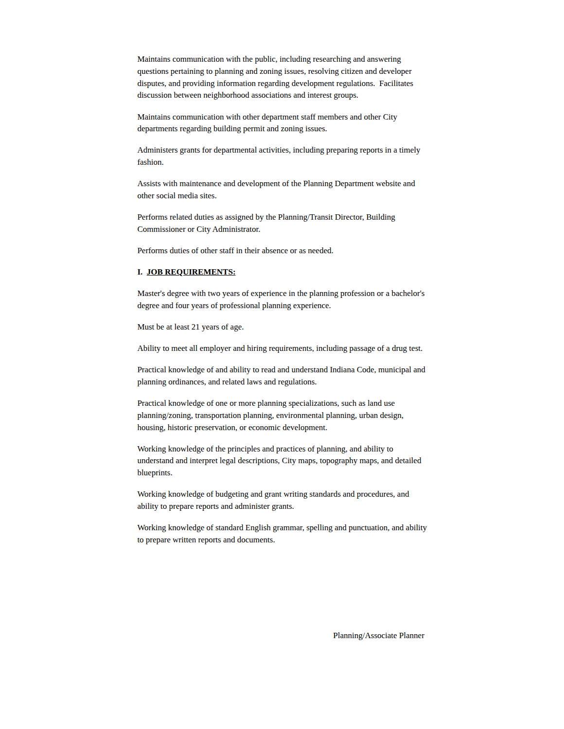Maintains communication with the public, including researching and answering questions pertaining to planning and zoning issues, resolving citizen and developer disputes, and providing information regarding development regulations. Facilitates discussion between neighborhood associations and interest groups.
Maintains communication with other department staff members and other City departments regarding building permit and zoning issues.
Administers grants for departmental activities, including preparing reports in a timely fashion.
Assists with maintenance and development of the Planning Department website and other social media sites.
Performs related duties as assigned by the Planning/Transit Director, Building Commissioner or City Administrator.
Performs duties of other staff in their absence or as needed.
I. JOB REQUIREMENTS:
Master's degree with two years of experience in the planning profession or a bachelor's degree and four years of professional planning experience.
Must be at least 21 years of age.
Ability to meet all employer and hiring requirements, including passage of a drug test.
Practical knowledge of and ability to read and understand Indiana Code, municipal and planning ordinances, and related laws and regulations.
Practical knowledge of one or more planning specializations, such as land use planning/zoning, transportation planning, environmental planning, urban design, housing, historic preservation, or economic development.
Working knowledge of the principles and practices of planning, and ability to understand and interpret legal descriptions, City maps, topography maps, and detailed blueprints.
Working knowledge of budgeting and grant writing standards and procedures, and ability to prepare reports and administer grants.
Working knowledge of standard English grammar, spelling and punctuation, and ability to prepare written reports and documents.
Planning/Associate Planner